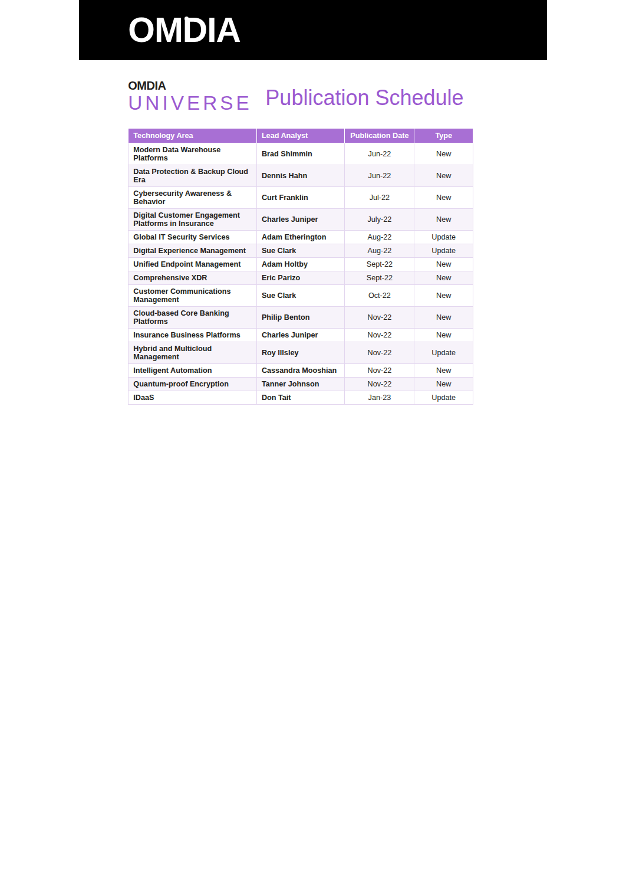OMDIA
OMDIA UNIVERSE
Publication Schedule
| Technology Area | Lead Analyst | Publication Date | Type |
| --- | --- | --- | --- |
| Modern Data Warehouse Platforms | Brad Shimmin | Jun-22 | New |
| Data Protection & Backup Cloud Era | Dennis Hahn | Jun-22 | New |
| Cybersecurity Awareness & Behavior | Curt Franklin | Jul-22 | New |
| Digital Customer Engagement Platforms in Insurance | Charles Juniper | July-22 | New |
| Global IT Security Services | Adam Etherington | Aug-22 | Update |
| Digital Experience Management | Sue Clark | Aug-22 | Update |
| Unified Endpoint Management | Adam Holtby | Sept-22 | New |
| Comprehensive XDR | Eric Parizo | Sept-22 | New |
| Customer Communications Management | Sue Clark | Oct-22 | New |
| Cloud-based Core Banking Platforms | Philip Benton | Nov-22 | New |
| Insurance Business Platforms | Charles Juniper | Nov-22 | New |
| Hybrid and Multicloud Management | Roy Illsley | Nov-22 | Update |
| Intelligent Automation | Cassandra Mooshian | Nov-22 | New |
| Quantum-proof Encryption | Tanner Johnson | Nov-22 | New |
| IDaaS | Don Tait | Jan-23 | Update |